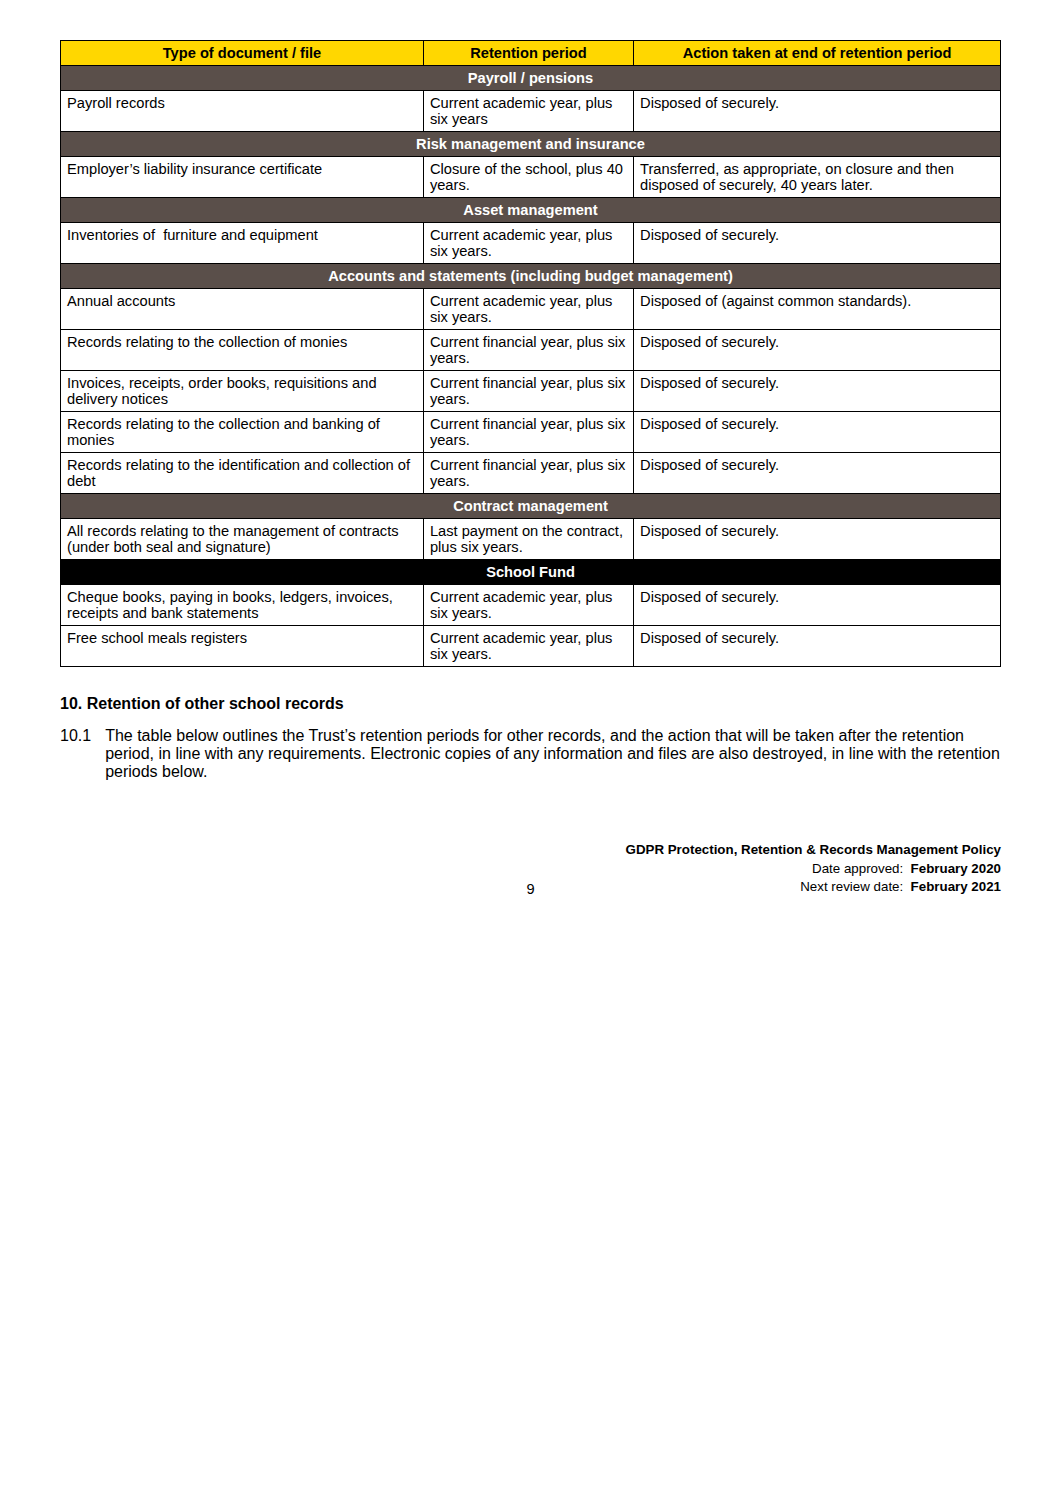| Type of document / file | Retention period | Action taken at end of retention period |
| --- | --- | --- |
| Payroll / pensions |
| Payroll records | Current academic year, plus six years | Disposed of securely. |
| Risk management and insurance |
| Employer’s liability insurance certificate | Closure of the school, plus 40 years. | Transferred, as appropriate, on closure and then disposed of securely, 40 years later. |
| Asset management |
| Inventories of furniture and equipment | Current academic year, plus six years. | Disposed of securely. |
| Accounts and statements (including budget management) |
| Annual accounts | Current academic year, plus six years. | Disposed of (against common standards). |
| Records relating to the collection of monies | Current financial year, plus six years. | Disposed of securely. |
| Invoices, receipts, order books, requisitions and delivery notices | Current financial year, plus six years. | Disposed of securely. |
| Records relating to the collection and banking of monies | Current financial year, plus six years. | Disposed of securely. |
| Records relating to the identification and collection of debt | Current financial year, plus six years. | Disposed of securely. |
| Contract management |
| All records relating to the management of contracts (under both seal and signature) | Last payment on the contract, plus six years. | Disposed of securely. |
| School Fund |
| Cheque books, paying in books, ledgers, invoices, receipts and bank statements | Current academic year, plus six years. | Disposed of securely. |
| Free school meals registers | Current academic year, plus six years. | Disposed of securely. |
10. Retention of other school records
10.1
The table below outlines the Trust’s retention periods for other records, and the action that will be taken after the retention period, in line with any requirements. Electronic copies of any information and files are also destroyed, in line with the retention periods below.
GDPR Protection, Retention & Records Management Policy
Date approved: February 2020
Next review date: February 2021
9